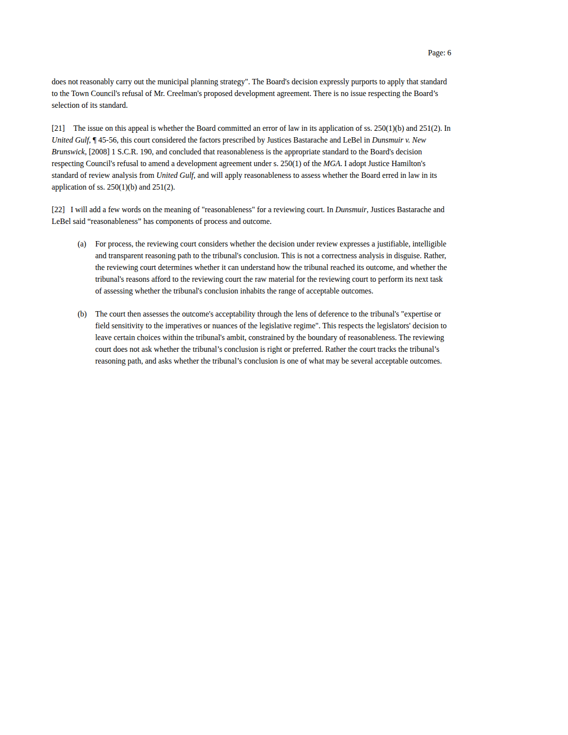Page: 6
does not reasonably carry out the municipal planning strategy". The Board's decision expressly purports to apply that standard to the Town Council's refusal of Mr. Creelman's proposed development agreement. There is no issue respecting the Board’s selection of its standard.
[21] The issue on this appeal is whether the Board committed an error of law in its application of ss. 250(1)(b) and 251(2). In United Gulf, ¶ 45-56, this court considered the factors prescribed by Justices Bastarache and LeBel in Dunsmuir v. New Brunswick, [2008] 1 S.C.R. 190, and concluded that reasonableness is the appropriate standard to the Board's decision respecting Council's refusal to amend a development agreement under s. 250(1) of the MGA. I adopt Justice Hamilton's standard of review analysis from United Gulf, and will apply reasonableness to assess whether the Board erred in law in its application of ss. 250(1)(b) and 251(2).
[22] I will add a few words on the meaning of "reasonableness" for a reviewing court. In Dunsmuir, Justices Bastarache and LeBel said “reasonableness” has components of process and outcome.
(a) For process, the reviewing court considers whether the decision under review expresses a justifiable, intelligible and transparent reasoning path to the tribunal's conclusion. This is not a correctness analysis in disguise. Rather, the reviewing court determines whether it can understand how the tribunal reached its outcome, and whether the tribunal's reasons afford to the reviewing court the raw material for the reviewing court to perform its next task of assessing whether the tribunal's conclusion inhabits the range of acceptable outcomes.
(b) The court then assesses the outcome's acceptability through the lens of deference to the tribunal's "expertise or field sensitivity to the imperatives or nuances of the legislative regime". This respects the legislators' decision to leave certain choices within the tribunal's ambit, constrained by the boundary of reasonableness. The reviewing court does not ask whether the tribunal’s conclusion is right or preferred. Rather the court tracks the tribunal’s reasoning path, and asks whether the tribunal’s conclusion is one of what may be several acceptable outcomes.